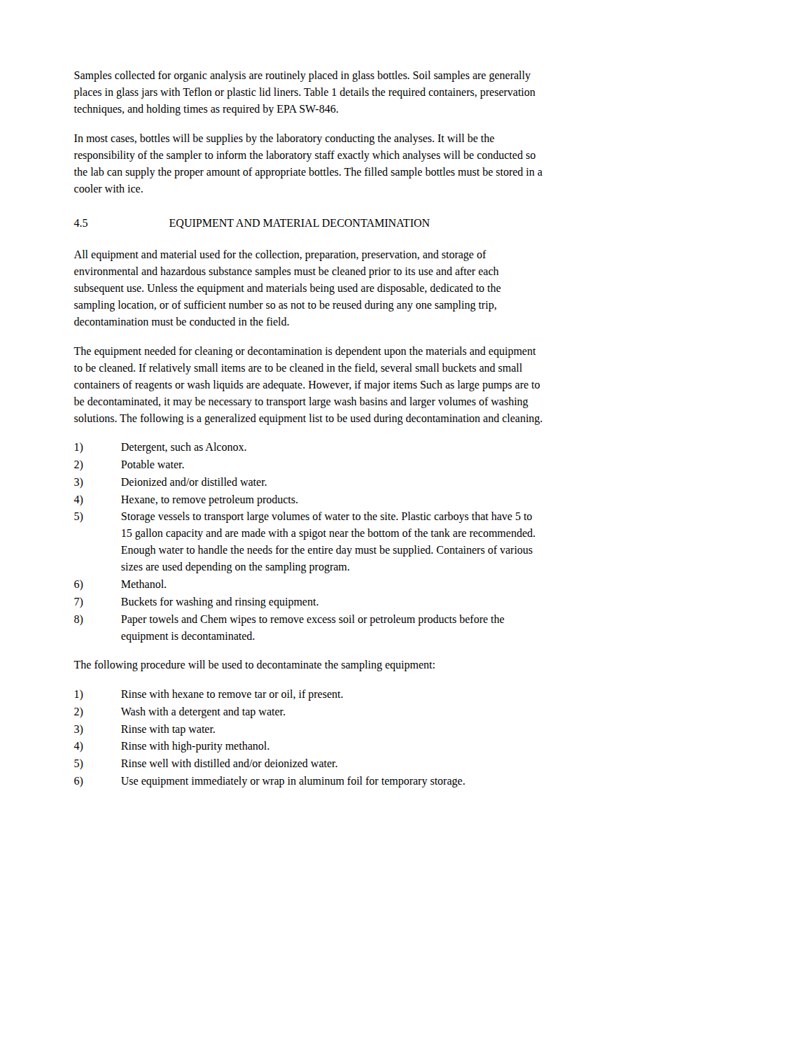Samples collected for organic analysis are routinely placed in glass bottles. Soil samples are generally places in glass jars with Teflon or plastic lid liners. Table 1 details the required containers, preservation techniques, and holding times as required by EPA SW-846.
In most cases, bottles will be supplies by the laboratory conducting the analyses. It will be the responsibility of the sampler to inform the laboratory staff exactly which analyses will be conducted so the lab can supply the proper amount of appropriate bottles. The filled sample bottles must be stored in a cooler with ice.
4.5 EQUIPMENT AND MATERIAL DECONTAMINATION
All equipment and material used for the collection, preparation, preservation, and storage of environmental and hazardous substance samples must be cleaned prior to its use and after each subsequent use. Unless the equipment and materials being used are disposable, dedicated to the sampling location, or of sufficient number so as not to be reused during any one sampling trip, decontamination must be conducted in the field.
The equipment needed for cleaning or decontamination is dependent upon the materials and equipment to be cleaned. If relatively small items are to be cleaned in the field, several small buckets and small containers of reagents or wash liquids are adequate. However, if major items Such as large pumps are to be decontaminated, it may be necessary to transport large wash basins and larger volumes of washing solutions. The following is a generalized equipment list to be used during decontamination and cleaning.
1) Detergent, such as Alconox.
2) Potable water.
3) Deionized and/or distilled water.
4) Hexane, to remove petroleum products.
5) Storage vessels to transport large volumes of water to the site. Plastic carboys that have 5 to 15 gallon capacity and are made with a spigot near the bottom of the tank are recommended. Enough water to handle the needs for the entire day must be supplied. Containers of various sizes are used depending on the sampling program.
6) Methanol.
7) Buckets for washing and rinsing equipment.
8) Paper towels and Chem wipes to remove excess soil or petroleum products before the equipment is decontaminated.
The following procedure will be used to decontaminate the sampling equipment:
1) Rinse with hexane to remove tar or oil, if present.
2) Wash with a detergent and tap water.
3) Rinse with tap water.
4) Rinse with high-purity methanol.
5) Rinse well with distilled and/or deionized water.
6) Use equipment immediately or wrap in aluminum foil for temporary storage.